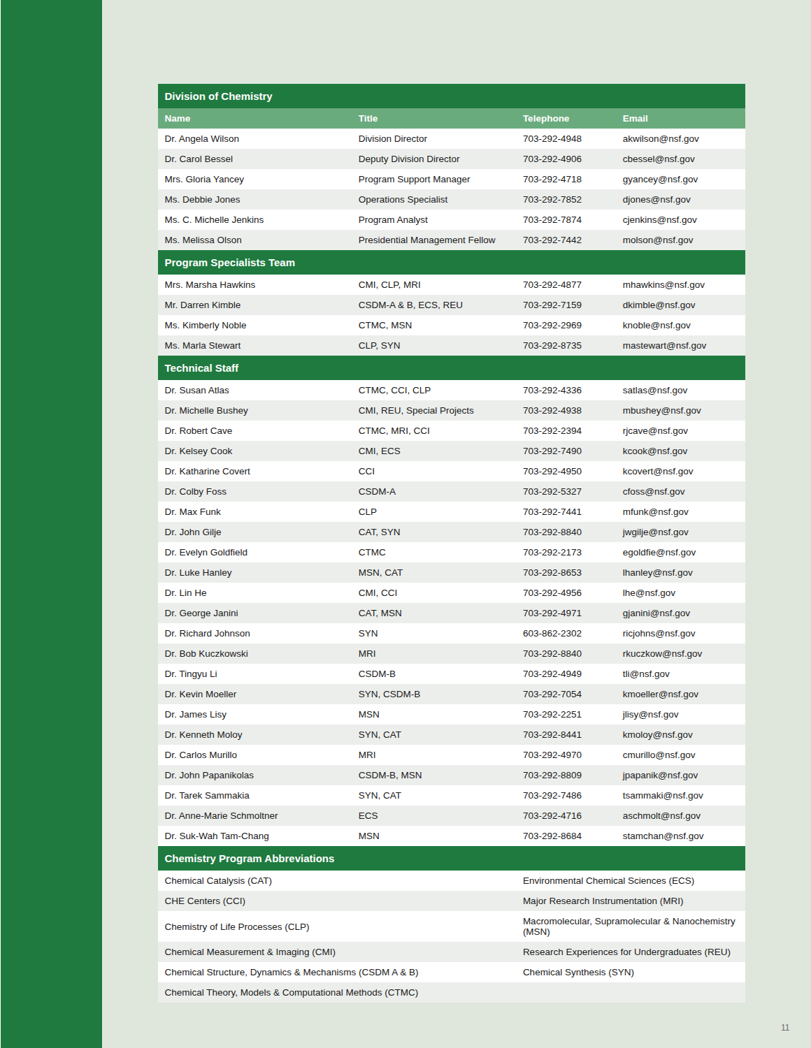CHEMISTRY ORGANIZATION CHART
| Division of Chemistry |
| Name | Title | Telephone | Email |
| Dr. Angela Wilson | Division Director | 703-292-4948 | akwilson@nsf.gov |
| Dr. Carol Bessel | Deputy Division Director | 703-292-4906 | cbessel@nsf.gov |
| Mrs. Gloria Yancey | Program Support Manager | 703-292-4718 | gyancey@nsf.gov |
| Ms. Debbie Jones | Operations Specialist | 703-292-7852 | djones@nsf.gov |
| Ms. C. Michelle Jenkins | Program Analyst | 703-292-7874 | cjenkins@nsf.gov |
| Ms. Melissa Olson | Presidential Management Fellow | 703-292-7442 | molson@nsf.gov |
| Program Specialists Team |
| Mrs. Marsha Hawkins | CMI, CLP, MRI | 703-292-4877 | mhawkins@nsf.gov |
| Mr. Darren Kimble | CSDM-A & B, ECS, REU | 703-292-7159 | dkimble@nsf.gov |
| Ms. Kimberly Noble | CTMC, MSN | 703-292-2969 | knoble@nsf.gov |
| Ms. Marla Stewart | CLP, SYN | 703-292-8735 | mastewart@nsf.gov |
| Technical Staff |
| Dr. Susan Atlas | CTMC, CCI, CLP | 703-292-4336 | satlas@nsf.gov |
| Dr. Michelle Bushey | CMI, REU, Special Projects | 703-292-4938 | mbushey@nsf.gov |
| Dr. Robert Cave | CTMC, MRI, CCI | 703-292-2394 | rjcave@nsf.gov |
| Dr. Kelsey Cook | CMI, ECS | 703-292-7490 | kcook@nsf.gov |
| Dr. Katharine Covert | CCI | 703-292-4950 | kcovert@nsf.gov |
| Dr. Colby Foss | CSDM-A | 703-292-5327 | cfoss@nsf.gov |
| Dr. Max Funk | CLP | 703-292-7441 | mfunk@nsf.gov |
| Dr. John Gilje | CAT, SYN | 703-292-8840 | jwgilje@nsf.gov |
| Dr. Evelyn Goldfield | CTMC | 703-292-2173 | egoldfie@nsf.gov |
| Dr. Luke Hanley | MSN, CAT | 703-292-8653 | lhanley@nsf.gov |
| Dr. Lin He | CMI, CCI | 703-292-4956 | lhe@nsf.gov |
| Dr. George Janini | CAT, MSN | 703-292-4971 | gjanini@nsf.gov |
| Dr. Richard Johnson | SYN | 603-862-2302 | ricjohns@nsf.gov |
| Dr. Bob Kuczkowski | MRI | 703-292-8840 | rkuczkow@nsf.gov |
| Dr. Tingyu Li | CSDM-B | 703-292-4949 | tli@nsf.gov |
| Dr. Kevin Moeller | SYN, CSDM-B | 703-292-7054 | kmoeller@nsf.gov |
| Dr. James Lisy | MSN | 703-292-2251 | jlisy@nsf.gov |
| Dr. Kenneth Moloy | SYN, CAT | 703-292-8441 | kmoloy@nsf.gov |
| Dr. Carlos Murillo | MRI | 703-292-4970 | cmurillo@nsf.gov |
| Dr. John Papanikolas | CSDM-B, MSN | 703-292-8809 | jpapanik@nsf.gov |
| Dr. Tarek Sammakia | SYN, CAT | 703-292-7486 | tsammaki@nsf.gov |
| Dr. Anne-Marie Schmoltner | ECS | 703-292-4716 | aschmolt@nsf.gov |
| Dr. Suk-Wah Tam-Chang | MSN | 703-292-8684 | stamchan@nsf.gov |
| Chemistry Program Abbreviations |
| Chemical Catalysis (CAT) | Environmental Chemical Sciences (ECS) |
| CHE Centers (CCI) | Major Research Instrumentation (MRI) |
| Chemistry of Life Processes (CLP) | Macromolecular, Supramolecular & Nanochemistry (MSN) |
| Chemical Measurement & Imaging (CMI) | Research Experiences for Undergraduates (REU) |
| Chemical Structure, Dynamics & Mechanisms (CSDM A & B) | Chemical Synthesis (SYN) |
| Chemical Theory, Models & Computational Methods (CTMC) |
11